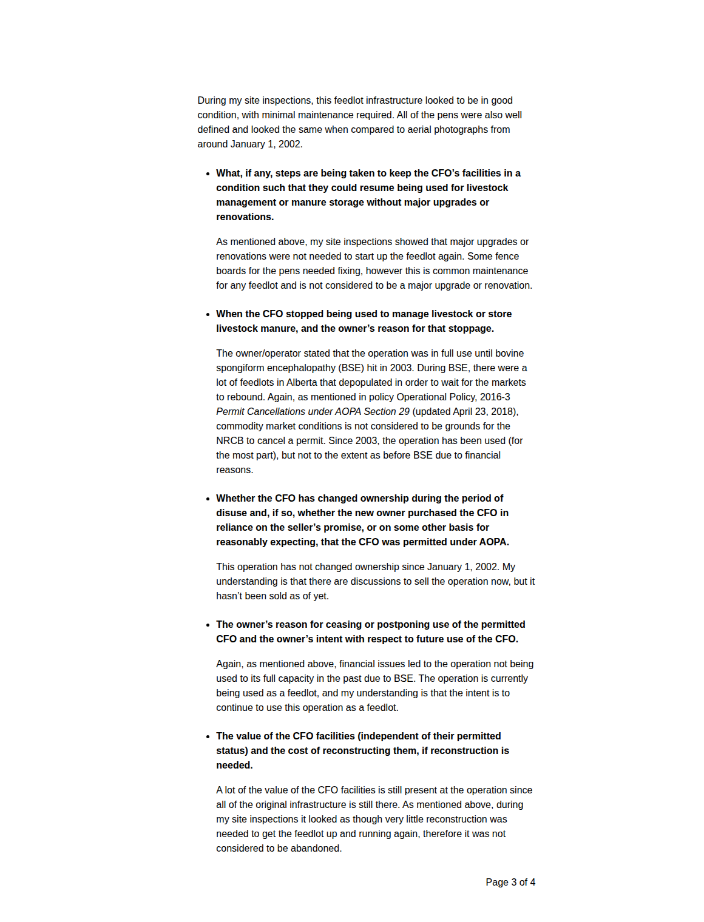During my site inspections, this feedlot infrastructure looked to be in good condition, with minimal maintenance required. All of the pens were also well defined and looked the same when compared to aerial photographs from around January 1, 2002.
What, if any, steps are being taken to keep the CFO’s facilities in a condition such that they could resume being used for livestock management or manure storage without major upgrades or renovations.
As mentioned above, my site inspections showed that major upgrades or renovations were not needed to start up the feedlot again. Some fence boards for the pens needed fixing, however this is common maintenance for any feedlot and is not considered to be a major upgrade or renovation.
When the CFO stopped being used to manage livestock or store livestock manure, and the owner’s reason for that stoppage.
The owner/operator stated that the operation was in full use until bovine spongiform encephalopathy (BSE) hit in 2003. During BSE, there were a lot of feedlots in Alberta that depopulated in order to wait for the markets to rebound. Again, as mentioned in policy Operational Policy, 2016-3 Permit Cancellations under AOPA Section 29 (updated April 23, 2018), commodity market conditions is not considered to be grounds for the NRCB to cancel a permit. Since 2003, the operation has been used (for the most part), but not to the extent as before BSE due to financial reasons.
Whether the CFO has changed ownership during the period of disuse and, if so, whether the new owner purchased the CFO in reliance on the seller’s promise, or on some other basis for reasonably expecting, that the CFO was permitted under AOPA.
This operation has not changed ownership since January 1, 2002. My understanding is that there are discussions to sell the operation now, but it hasn’t been sold as of yet.
The owner’s reason for ceasing or postponing use of the permitted CFO and the owner’s intent with respect to future use of the CFO.
Again, as mentioned above, financial issues led to the operation not being used to its full capacity in the past due to BSE. The operation is currently being used as a feedlot, and my understanding is that the intent is to continue to use this operation as a feedlot.
The value of the CFO facilities (independent of their permitted status) and the cost of reconstructing them, if reconstruction is needed.
A lot of the value of the CFO facilities is still present at the operation since all of the original infrastructure is still there. As mentioned above, during my site inspections it looked as though very little reconstruction was needed to get the feedlot up and running again, therefore it was not considered to be abandoned.
Page 3 of 4